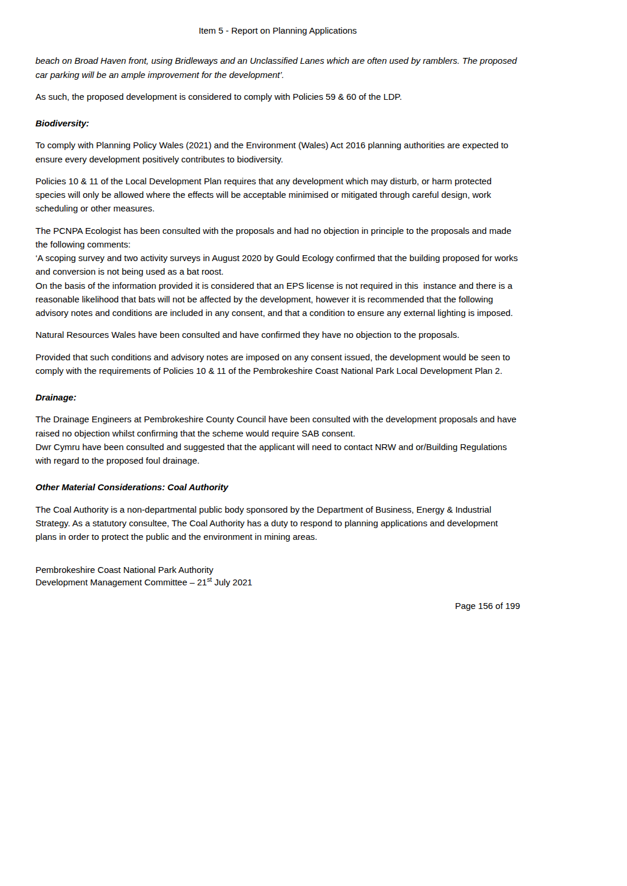Item 5 - Report on Planning Applications
beach on Broad Haven front, using Bridleways and an Unclassified Lanes which are often used by ramblers. The proposed car parking will be an ample improvement for the development’.
As such, the proposed development is considered to comply with Policies 59 & 60 of the LDP.
Biodiversity:
To comply with Planning Policy Wales (2021) and the Environment (Wales) Act 2016 planning authorities are expected to ensure every development positively contributes to biodiversity.
Policies 10 & 11 of the Local Development Plan requires that any development which may disturb, or harm protected species will only be allowed where the effects will be acceptable minimised or mitigated through careful design, work scheduling or other measures.
The PCNPA Ecologist has been consulted with the proposals and had no objection in principle to the proposals and made the following comments:
‘A scoping survey and two activity surveys in August 2020 by Gould Ecology confirmed that the building proposed for works and conversion is not being used as a bat roost.
On the basis of the information provided it is considered that an EPS license is not required in this instance and there is a reasonable likelihood that bats will not be affected by the development, however it is recommended that the following advisory notes and conditions are included in any consent, and that a condition to ensure any external lighting is imposed.
Natural Resources Wales have been consulted and have confirmed they have no objection to the proposals.
Provided that such conditions and advisory notes are imposed on any consent issued, the development would be seen to comply with the requirements of Policies 10 & 11 of the Pembrokeshire Coast National Park Local Development Plan 2.
Drainage:
The Drainage Engineers at Pembrokeshire County Council have been consulted with the development proposals and have raised no objection whilst confirming that the scheme would require SAB consent.
Dwr Cymru have been consulted and suggested that the applicant will need to contact NRW and or/Building Regulations with regard to the proposed foul drainage.
Other Material Considerations: Coal Authority
The Coal Authority is a non-departmental public body sponsored by the Department of Business, Energy & Industrial Strategy. As a statutory consultee, The Coal Authority has a duty to respond to planning applications and development plans in order to protect the public and the environment in mining areas.
Pembrokeshire Coast National Park Authority
Development Management Committee – 21st July 2021
Page 156 of 199